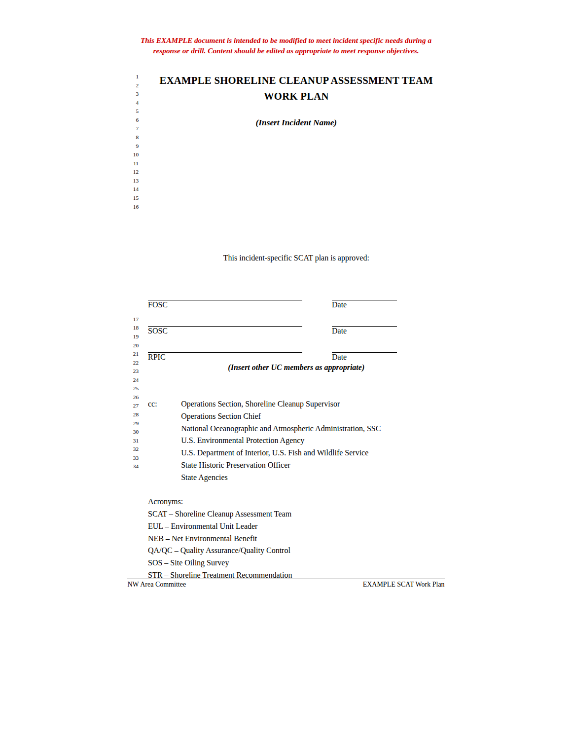This EXAMPLE document is intended to be modified to meet incident specific needs during a response or drill. Content should be edited as appropriate to meet response objectives.
1 2 3 4 5 6 7 8 9 10 11 12 13 14 15 16 17 18 19 20 21 22 23 24 25 26 27 28 29 30 31 32 33 34
EXAMPLE SHORELINE CLEANUP ASSESSMENT TEAM
WORK PLAN
(Insert Incident Name)
This incident-specific SCAT plan is approved:
| FOSC | | Date | |
| SOSC | | Date | |
| RPIC | | Date | |
(Insert other UC members as appropriate)
cc: Operations Section, Shoreline Cleanup Supervisor
Operations Section Chief
National Oceanographic and Atmospheric Administration, SSC
U.S. Environmental Protection Agency
U.S. Department of Interior, U.S. Fish and Wildlife Service
State Historic Preservation Officer
State Agencies
Acronyms:
SCAT – Shoreline Cleanup Assessment Team
EUL – Environmental Unit Leader
NEB – Net Environmental Benefit
QA/QC – Quality Assurance/Quality Control
SOS – Site Oiling Survey
STR – Shoreline Treatment Recommendation
NW Area Committee EXAMPLE SCAT Work Plan